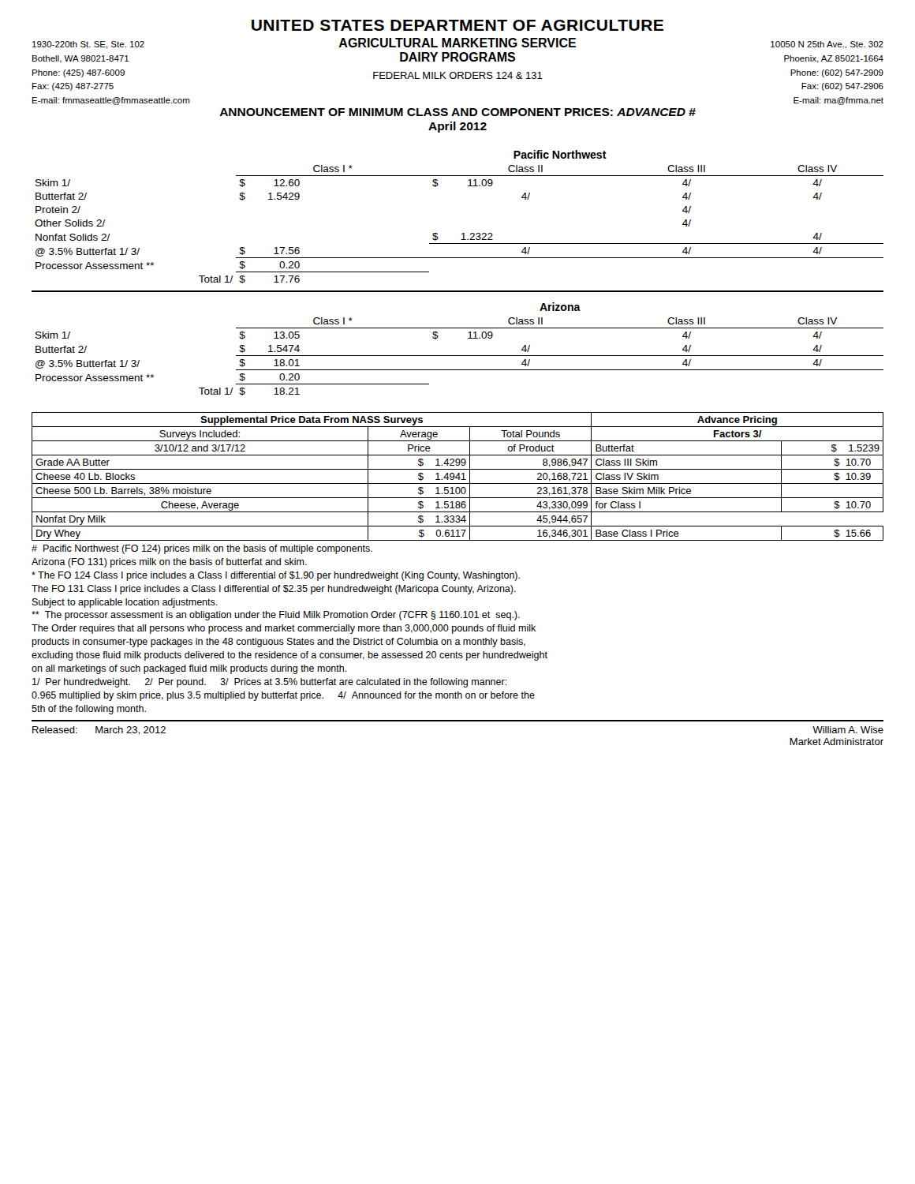1930-220th St. SE, Ste. 102
Bothell, WA 98021-8471
Phone: (425) 487-6009
Fax: (425) 487-2775
E-mail: fmmaseattle@fmmaseattle.com
10050 N 25th Ave., Ste. 302
Phoenix, AZ 85021-1664
Phone: (602) 547-2909
Fax: (602) 547-2906
E-mail: ma@fmma.net
UNITED STATES DEPARTMENT OF AGRICULTURE
AGRICULTURAL MARKETING SERVICE
DAIRY PROGRAMS
FEDERAL MILK ORDERS 124 & 131
ANNOUNCEMENT OF MINIMUM CLASS AND COMPONENT PRICES: ADVANCED #
April 2012
| | Pacific Northwest |
| | Class I * | Class II | Class III | Class IV |
| Skim 1/ | $ 12.60 | $ 11.09 | 4/ | 4/ |
| Butterfat 2/ | $ 1.5429 | 4/ | 4/ | 4/ |
| Protein 2/ | | | 4/ | |
| Other Solids 2/ | | | 4/ | |
| Nonfat Solids 2/ | | $ 1.2322 | | 4/ |
| @ 3.5% Butterfat 1/ 3/ | $ 17.56 | 4/ | 4/ | 4/ |
| Processor Assessment ** | $ 0.20 | | | |
| Total 1/ | $ 17.76 | | | |
| | Arizona |
| | Class I * | Class II | Class III | Class IV |
| Skim 1/ | $ 13.05 | $ 11.09 | 4/ | 4/ |
| Butterfat 2/ | $ 1.5474 | 4/ | 4/ | 4/ |
| @ 3.5% Butterfat 1/ 3/ | $ 18.01 | 4/ | 4/ | 4/ |
| Processor Assessment ** | $ 0.20 | | | |
| Total 1/ | $ 18.21 | | | |
| Supplemental Price Data From NASS Surveys | Advance Pricing |
| Surveys Included: | Average | Total Pounds | Factors 3/ |
| 3/10/12 and 3/17/12 | Price | of Product | Butterfat | $ 1.5239 |
| Grade AA Butter | $ 1.4299 | 8,986,947 | Class III Skim | $ 10.70 |
| Cheese 40 Lb. Blocks | $ 1.4941 | 20,168,721 | Class IV Skim | $ 10.39 |
| Cheese 500 Lb. Barrels, 38% moisture | $ 1.5100 | 23,161,378 | Base Skim Milk Price | |
| Cheese, Average | $ 1.5186 | 43,330,099 | for Class I | $ 10.70 |
| Nonfat Dry Milk | $ 1.3334 | 45,944,657 | | |
| Dry Whey | $ 0.6117 | 16,346,301 | Base Class I Price | $ 15.66 |
# Pacific Northwest (FO 124) prices milk on the basis of multiple components.
Arizona (FO 131) prices milk on the basis of butterfat and skim.
* The FO 124 Class I price includes a Class I differential of $1.90 per hundredweight (King County, Washington).
The FO 131 Class I price includes a Class I differential of $2.35 per hundredweight (Maricopa County, Arizona).
Subject to applicable location adjustments.
** The processor assessment is an obligation under the Fluid Milk Promotion Order (7CFR § 1160.101 et seq.).
The Order requires that all persons who process and market commercially more than 3,000,000 pounds of fluid milk
products in consumer-type packages in the 48 contiguous States and the District of Columbia on a monthly basis,
excluding those fluid milk products delivered to the residence of a consumer, be assessed 20 cents per hundredweight
on all marketings of such packaged fluid milk products during the month.
1/ Per hundredweight. 2/ Per pound. 3/ Prices at 3.5% butterfat are calculated in the following manner:
0.965 multiplied by skim price, plus 3.5 multiplied by butterfat price. 4/ Announced for the month on or before the
5th of the following month.
Released: March 23, 2012
William A. Wise
Market Administrator